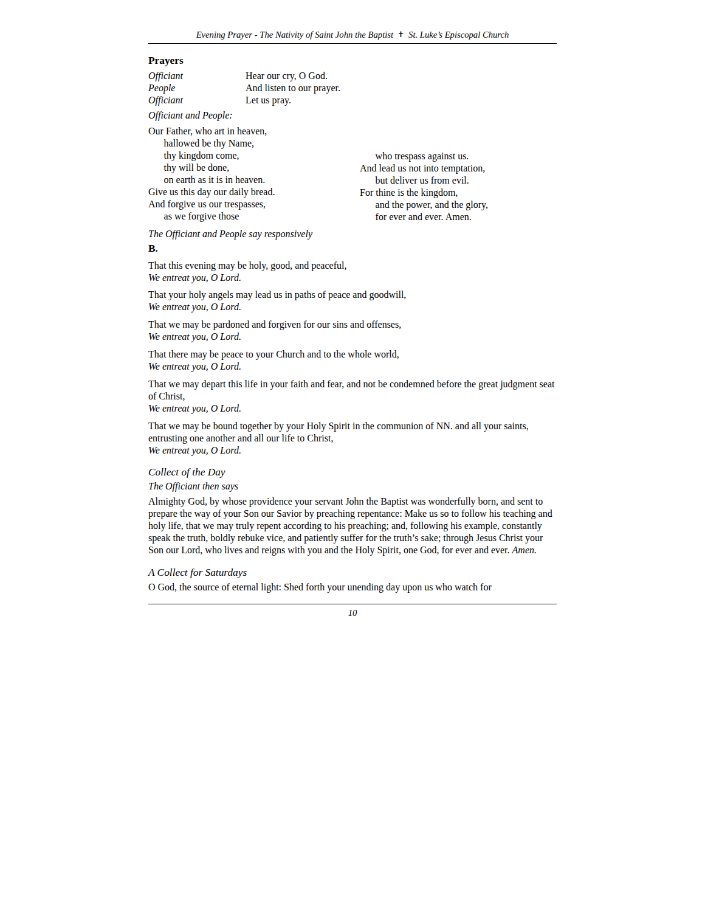Evening Prayer - The Nativity of Saint John the Baptist ✝ St. Luke’s Episcopal Church
Prayers
| Officiant | Hear our cry, O God. |
| People | And listen to our prayer. |
| Officiant | Let us pray. |
Officiant and People:
Our Father, who art in heaven,
hallowed be thy Name,
thy kingdom come,
thy will be done,
on earth as it is in heaven.
Give us this day our daily bread.
And forgive us our trespasses,
as we forgive those
who trespass against us.
And lead us not into temptation,
but deliver us from evil.
For thine is the kingdom,
and the power, and the glory,
for ever and ever. Amen.
The Officiant and People say responsively
B.
That this evening may be holy, good, and peaceful,
We entreat you, O Lord.
That your holy angels may lead us in paths of peace and goodwill,
We entreat you, O Lord.
That we may be pardoned and forgiven for our sins and offenses,
We entreat you, O Lord.
That there may be peace to your Church and to the whole world,
We entreat you, O Lord.
That we may depart this life in your faith and fear, and not be condemned before the great judgment seat of Christ,
We entreat you, O Lord.
That we may be bound together by your Holy Spirit in the communion of NN. and all your saints, entrusting one another and all our life to Christ,
We entreat you, O Lord.
Collect of the Day
The Officiant then says
Almighty God, by whose providence your servant John the Baptist was wonderfully born, and sent to prepare the way of your Son our Savior by preaching repentance: Make us so to follow his teaching and holy life, that we may truly repent according to his preaching; and, following his example, constantly speak the truth, boldly rebuke vice, and patiently suffer for the truth’s sake; through Jesus Christ your Son our Lord, who lives and reigns with you and the Holy Spirit, one God, for ever and ever. Amen.
A Collect for Saturdays
O God, the source of eternal light: Shed forth your unending day upon us who watch for
10